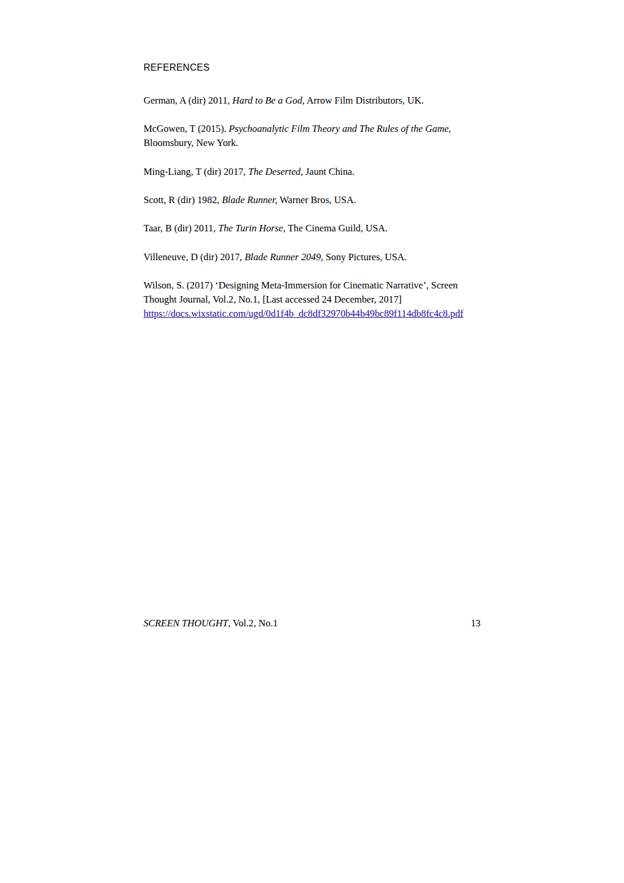REFERENCES
German, A (dir) 2011, Hard to Be a God, Arrow Film Distributors, UK.
McGowen, T (2015). Psychoanalytic Film Theory and The Rules of the Game, Bloomsbury, New York.
Ming-Liang, T (dir) 2017, The Deserted, Jaunt China.
Scott, R (dir) 1982, Blade Runner, Warner Bros, USA.
Taar, B (dir) 2011, The Turin Horse, The Cinema Guild, USA.
Villeneuve, D (dir) 2017, Blade Runner 2049, Sony Pictures, USA.
Wilson, S. (2017) ‘Designing Meta-Immersion for Cinematic Narrative’, Screen Thought Journal, Vol.2, No.1, [Last accessed 24 December, 2017]
https://docs.wixstatic.com/ugd/0d1f4b_dc8df32970b44b49bc89f114db8fc4c8.pdf
SCREEN THOUGHT, Vol.2, No.1 13